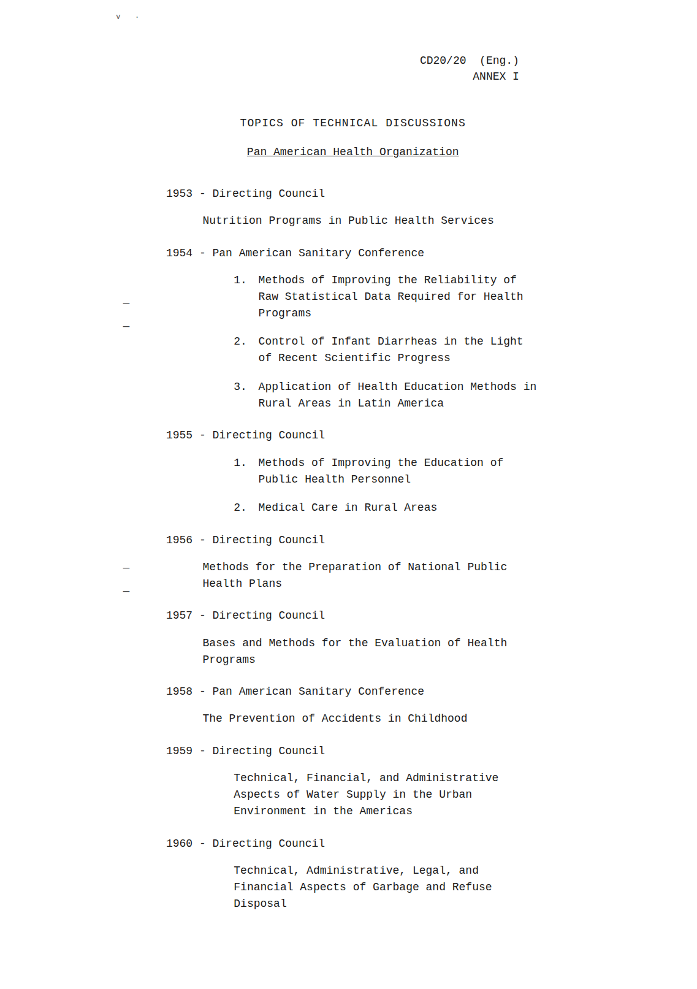v . — — — —
CD20/20 (Eng.) ANNEX I
TOPICS OF TECHNICAL DISCUSSIONS
Pan American Health Organization
1953 - Directing Council
Nutrition Programs in Public Health Services
1954 - Pan American Sanitary Conference
1. Methods of Improving the Reliability of Raw Statistical Data Required for Health Programs
2. Control of Infant Diarrheas in the Light of Recent Scientific Progress
3. Application of Health Education Methods in Rural Areas in Latin America
1955 - Directing Council
1. Methods of Improving the Education of Public Health Personnel
2. Medical Care in Rural Areas
1956 - Directing Council
Methods for the Preparation of National Public Health Plans
1957 - Directing Council
Bases and Methods for the Evaluation of Health Programs
1958 - Pan American Sanitary Conference
The Prevention of Accidents in Childhood
1959 - Directing Council
Technical, Financial, and Administrative Aspects of Water Supply in the Urban Environment in the Americas
1960 - Directing Council
Technical, Administrative, Legal, and Financial Aspects of Garbage and Refuse Disposal